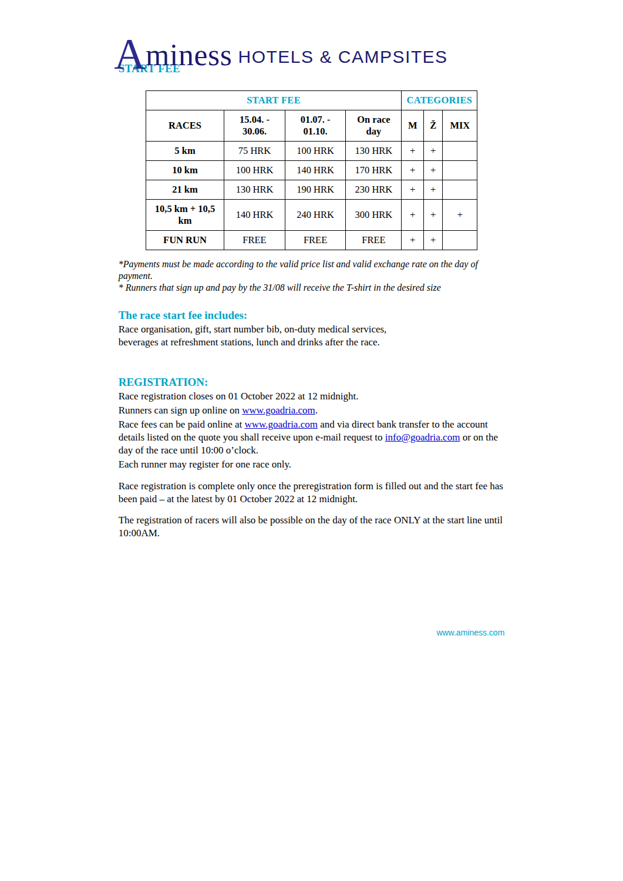Aminess Hotels & Campsites
START FEE
| START FEE | CATEGORIES |
| --- | --- |
| RACES | 15.04. - 30.06. | 01.07. - 01.10. | On race day | M | Ž | MIX |
| 5 km | 75 HRK | 100 HRK | 130 HRK | + | + | |
| 10 km | 100 HRK | 140 HRK | 170 HRK | + | + | |
| 21 km | 130 HRK | 190 HRK | 230 HRK | + | + | |
| 10,5 km + 10,5 km | 140 HRK | 240 HRK | 300 HRK | + | + | + |
| FUN RUN | FREE | FREE | FREE | + | + | |
*Payments must be made according to the valid price list and valid exchange rate on the day of payment.
* Runners that sign up and pay by the 31/08 will receive the T-shirt in the desired size
The race start fee includes:
Race organisation, gift, start number bib, on-duty medical services,
beverages at refreshment stations, lunch and drinks after the race.
REGISTRATION:
Race registration closes on 01 October 2022 at 12 midnight.
Runners can sign up online on www.goadria.com.
Race fees can be paid online at www.goadria.com and via direct bank transfer to the account details listed on the quote you shall receive upon e-mail request to info@goadria.com or on the day of the race until 10:00 o’clock.
Each runner may register for one race only.
Race registration is complete only once the preregistration form is filled out and the start fee has been paid – at the latest by 01 October 2022 at 12 midnight.
The registration of racers will also be possible on the day of the race ONLY at the start line until 10:00AM.
www.aminess.com